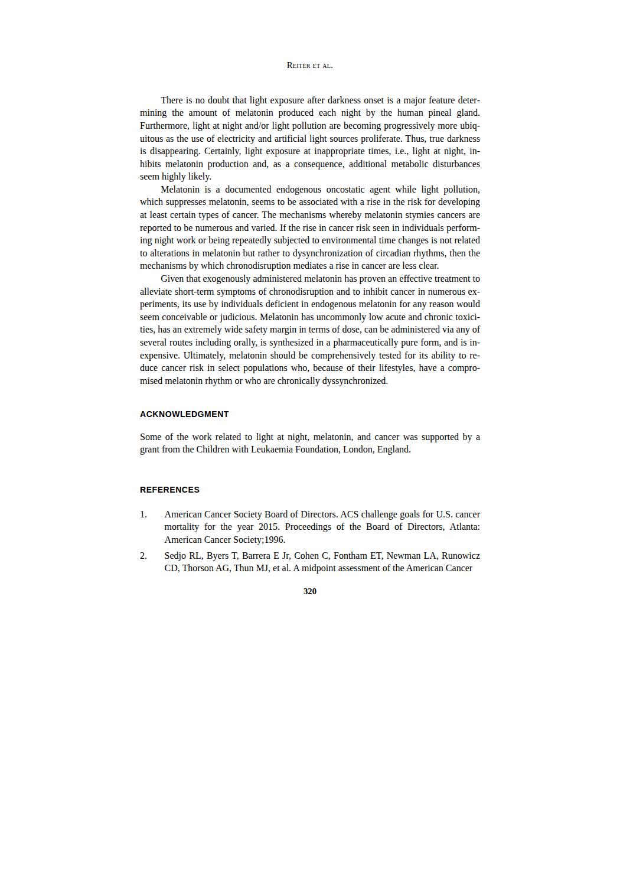Reiter et al.
There is no doubt that light exposure after darkness onset is a major feature determining the amount of melatonin produced each night by the human pineal gland. Furthermore, light at night and/or light pollution are becoming progressively more ubiquitous as the use of electricity and artificial light sources proliferate. Thus, true darkness is disappearing. Certainly, light exposure at inappropriate times, i.e., light at night, inhibits melatonin production and, as a consequence, additional metabolic disturbances seem highly likely.
Melatonin is a documented endogenous oncostatic agent while light pollution, which suppresses melatonin, seems to be associated with a rise in the risk for developing at least certain types of cancer. The mechanisms whereby melatonin stymies cancers are reported to be numerous and varied. If the rise in cancer risk seen in individuals performing night work or being repeatedly subjected to environmental time changes is not related to alterations in melatonin but rather to dysynchronization of circadian rhythms, then the mechanisms by which chronodisruption mediates a rise in cancer are less clear.
Given that exogenously administered melatonin has proven an effective treatment to alleviate short-term symptoms of chronodisruption and to inhibit cancer in numerous experiments, its use by individuals deficient in endogenous melatonin for any reason would seem conceivable or judicious. Melatonin has uncommonly low acute and chronic toxicities, has an extremely wide safety margin in terms of dose, can be administered via any of several routes including orally, is synthesized in a pharmaceutically pure form, and is inexpensive. Ultimately, melatonin should be comprehensively tested for its ability to reduce cancer risk in select populations who, because of their lifestyles, have a compromised melatonin rhythm or who are chronically dyssynchronized.
Acknowledgment
Some of the work related to light at night, melatonin, and cancer was supported by a grant from the Children with Leukaemia Foundation, London, England.
References
1. American Cancer Society Board of Directors. ACS challenge goals for U.S. cancer mortality for the year 2015. Proceedings of the Board of Directors, Atlanta: American Cancer Society;1996.
2. Sedjo RL, Byers T, Barrera E Jr, Cohen C, Fontham ET, Newman LA, Runowicz CD, Thorson AG, Thun MJ, et al. A midpoint assessment of the American Cancer
320